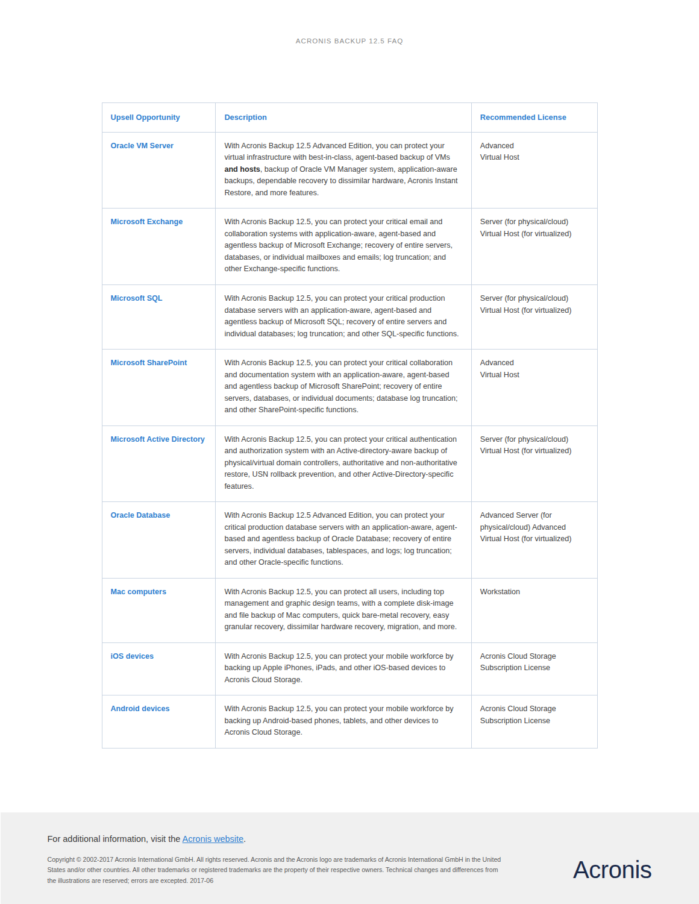Acronis Backup 12.5 FAQ
| Upsell Opportunity | Description | Recommended License |
| --- | --- | --- |
| Oracle VM Server | With Acronis Backup 12.5 Advanced Edition, you can protect your virtual infrastructure with best-in-class, agent-based backup of VMs and hosts , backup of Oracle VM Manager system, application-aware backups, dependable recovery to dissimilar hardware, Acronis Instant Restore, and more features. | Advanced Virtual Host |
| Microsoft Exchange | With Acronis Backup 12.5, you can protect your critical email and collaboration systems with application-aware, agent-based and agentless backup of Microsoft Exchange; recovery of entire servers, databases, or individual mailboxes and emails; log truncation; and other Exchange-specific functions. | Server (for physical/cloud) Virtual Host (for virtualized) |
| Microsoft SQL | With Acronis Backup 12.5, you can protect your critical production database servers with an application-aware, agent-based and agentless backup of Microsoft SQL; recovery of entire servers and individual databases; log truncation; and other SQL-specific functions. | Server (for physical/cloud) Virtual Host (for virtualized) |
| Microsoft SharePoint | With Acronis Backup 12.5, you can protect your critical collaboration and documentation system with an application-aware, agent-based and agentless backup of Microsoft SharePoint; recovery of entire servers, databases, or individual documents; database log truncation; and other SharePoint-specific functions. | Advanced Virtual Host |
| Microsoft Active Directory | With Acronis Backup 12.5, you can protect your critical authentication and authorization system with an Active-directory-aware backup of physical/virtual domain controllers, authoritative and non-authoritative restore, USN rollback prevention, and other Active-Directory-specific features. | Server (for physical/cloud) Virtual Host (for virtualized) |
| Oracle Database | With Acronis Backup 12.5 Advanced Edition, you can protect your critical production database servers with an application-aware, agent-based and agentless backup of Oracle Database; recovery of entire servers, individual databases, tablespaces, and logs; log truncation; and other Oracle-specific functions. | Advanced Server (for physical/cloud) Advanced Virtual Host (for virtualized) |
| Mac computers | With Acronis Backup 12.5, you can protect all users, including top management and graphic design teams, with a complete disk-image and file backup of Mac computers, quick bare-metal recovery, easy granular recovery, dissimilar hardware recovery, migration, and more. | Workstation |
| iOS devices | With Acronis Backup 12.5, you can protect your mobile workforce by backing up Apple iPhones, iPads, and other iOS-based devices to Acronis Cloud Storage. | Acronis Cloud Storage Subscription License |
| Android devices | With Acronis Backup 12.5, you can protect your mobile workforce by backing up Android-based phones, tablets, and other devices to Acronis Cloud Storage. | Acronis Cloud Storage Subscription License |
For additional information, visit the Acronis website.
Copyright © 2002-2017 Acronis International GmbH. All rights reserved. Acronis and the Acronis logo are trademarks of Acronis International GmbH in the United States and/or other countries. All other trademarks or registered trademarks are the property of their respective owners. Technical changes and differences from the illustrations are reserved; errors are excepted. 2017-06
Acronis